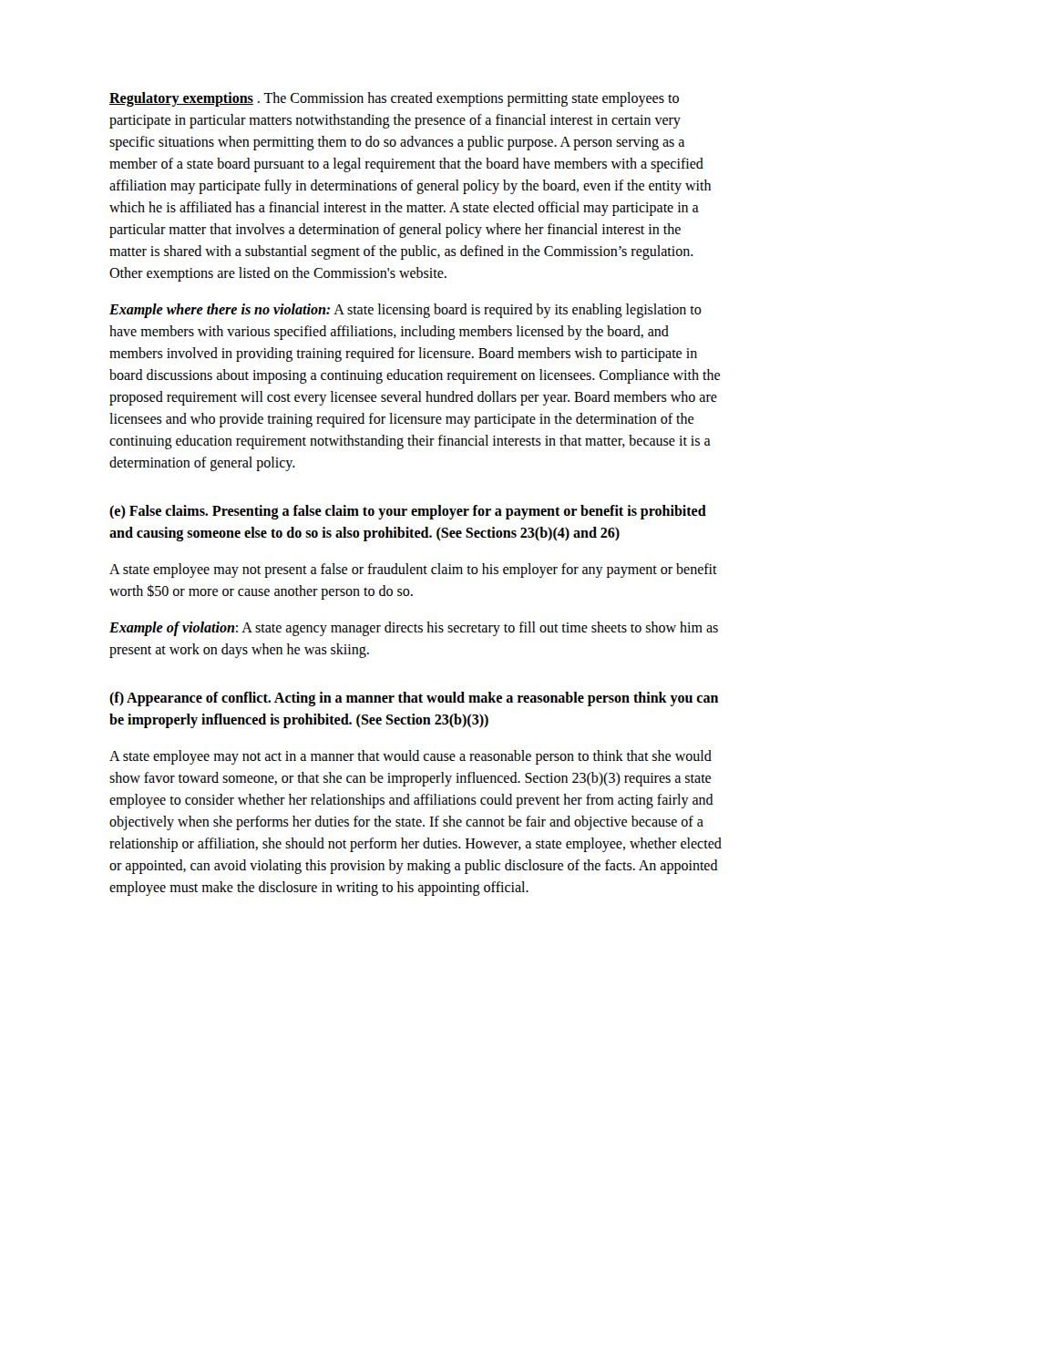Regulatory exemptions . The Commission has created exemptions permitting state employees to participate in particular matters notwithstanding the presence of a financial interest in certain very specific situations when permitting them to do so advances a public purpose. A person serving as a member of a state board pursuant to a legal requirement that the board have members with a specified affiliation may participate fully in determinations of general policy by the board, even if the entity with which he is affiliated has a financial interest in the matter. A state elected official may participate in a particular matter that involves a determination of general policy where her financial interest in the matter is shared with a substantial segment of the public, as defined in the Commission’s regulation. Other exemptions are listed on the Commission's website.
Example where there is no violation: A state licensing board is required by its enabling legislation to have members with various specified affiliations, including members licensed by the board, and members involved in providing training required for licensure. Board members wish to participate in board discussions about imposing a continuing education requirement on licensees. Compliance with the proposed requirement will cost every licensee several hundred dollars per year. Board members who are licensees and who provide training required for licensure may participate in the determination of the continuing education requirement notwithstanding their financial interests in that matter, because it is a determination of general policy.
(e) False claims. Presenting a false claim to your employer for a payment or benefit is prohibited and causing someone else to do so is also prohibited. (See Sections 23(b)(4) and 26)
A state employee may not present a false or fraudulent claim to his employer for any payment or benefit worth $50 or more or cause another person to do so.
Example of violation: A state agency manager directs his secretary to fill out time sheets to show him as present at work on days when he was skiing.
(f) Appearance of conflict. Acting in a manner that would make a reasonable person think you can be improperly influenced is prohibited. (See Section 23(b)(3))
A state employee may not act in a manner that would cause a reasonable person to think that she would show favor toward someone, or that she can be improperly influenced. Section 23(b)(3) requires a state employee to consider whether her relationships and affiliations could prevent her from acting fairly and objectively when she performs her duties for the state. If she cannot be fair and objective because of a relationship or affiliation, she should not perform her duties. However, a state employee, whether elected or appointed, can avoid violating this provision by making a public disclosure of the facts. An appointed employee must make the disclosure in writing to his appointing official.